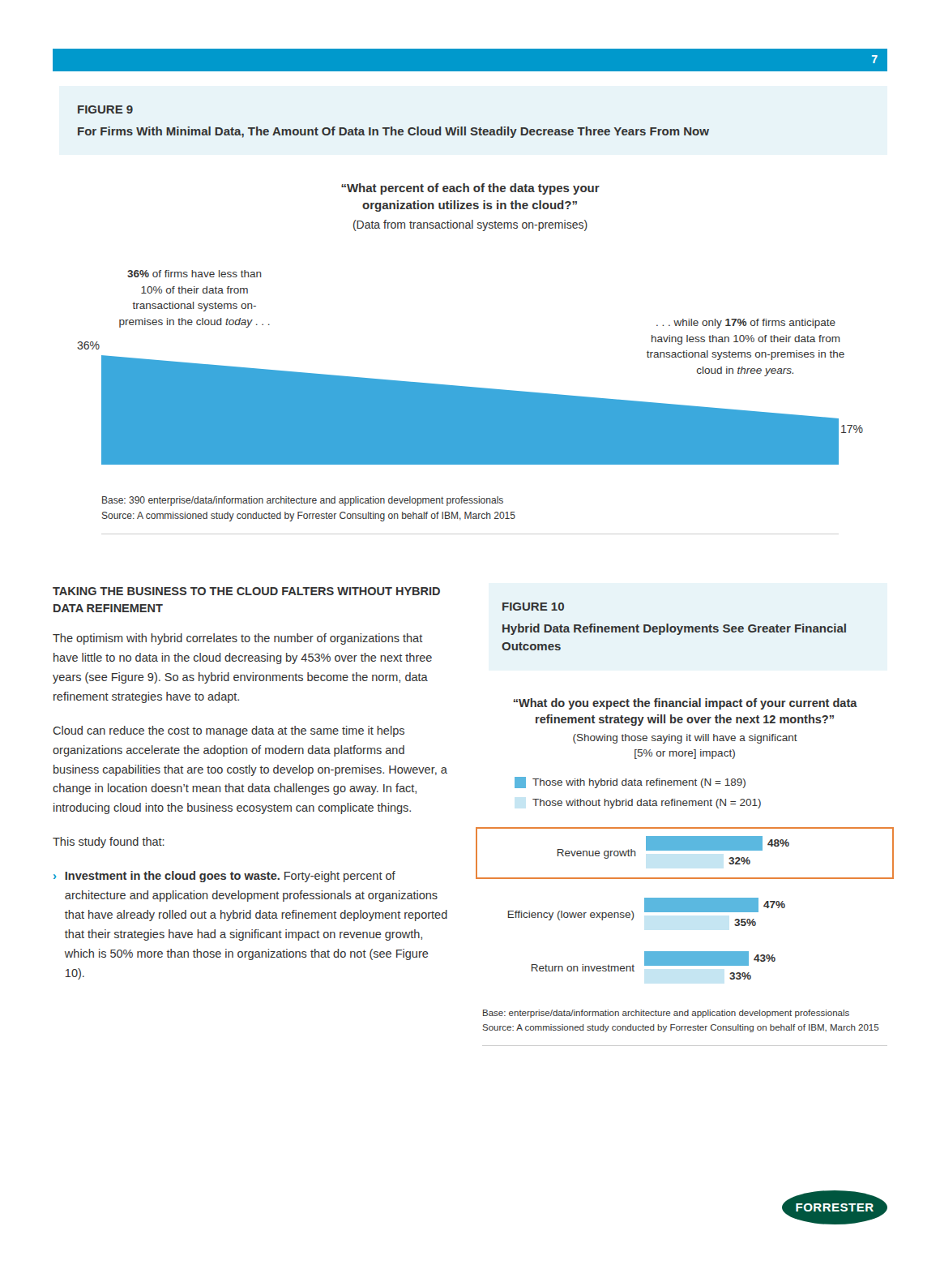7
FIGURE 9
For Firms With Minimal Data, The Amount Of Data In The Cloud Will Steadily Decrease Three Years From Now
“What percent of each of the data types your
organization utilizes is in the cloud?”
(Data from transactional systems on-premises)
36% of firms have less than 10% of their data from transactional systems on-premises in the cloud today . . .
36%
. . . while only 17% of firms anticipate having less than 10% of their data from transactional systems on-premises in the cloud in three years.
17%
Base: 390 enterprise/data/information architecture and application development professionals
Source: A commissioned study conducted by Forrester Consulting on behalf of IBM, March 2015
TAKING THE BUSINESS TO THE CLOUD FALTERS WITHOUT HYBRID DATA REFINEMENT
The optimism with hybrid correlates to the number of organizations that have little to no data in the cloud decreasing by 453% over the next three years (see Figure 9). So as hybrid environments become the norm, data refinement strategies have to adapt.
Cloud can reduce the cost to manage data at the same time it helps organizations accelerate the adoption of modern data platforms and business capabilities that are too costly to develop on-premises. However, a change in location doesn’t mean that data challenges go away. In fact, introducing cloud into the business ecosystem can complicate things.
This study found that:
› Investment in the cloud goes to waste. Forty-eight percent of architecture and application development professionals at organizations that have already rolled out a hybrid data refinement deployment reported that their strategies have had a significant impact on revenue growth, which is 50% more than those in organizations that do not (see Figure 10).
FIGURE 10
Hybrid Data Refinement Deployments See Greater Financial Outcomes
“What do you expect the financial impact of your current data refinement strategy will be over the next 12 months?”
(Showing those saying it will have a significant
[5% or more] impact)
Those with hybrid data refinement (N = 189)
Those without hybrid data refinement (N = 201)
Revenue growth
48%
32%
Efficiency (lower expense)
47%
35%
Return on investment
43%
33%
Base: enterprise/data/information architecture and application development professionals
Source: A commissioned study conducted by Forrester Consulting on behalf of IBM, March 2015
FORRESTER